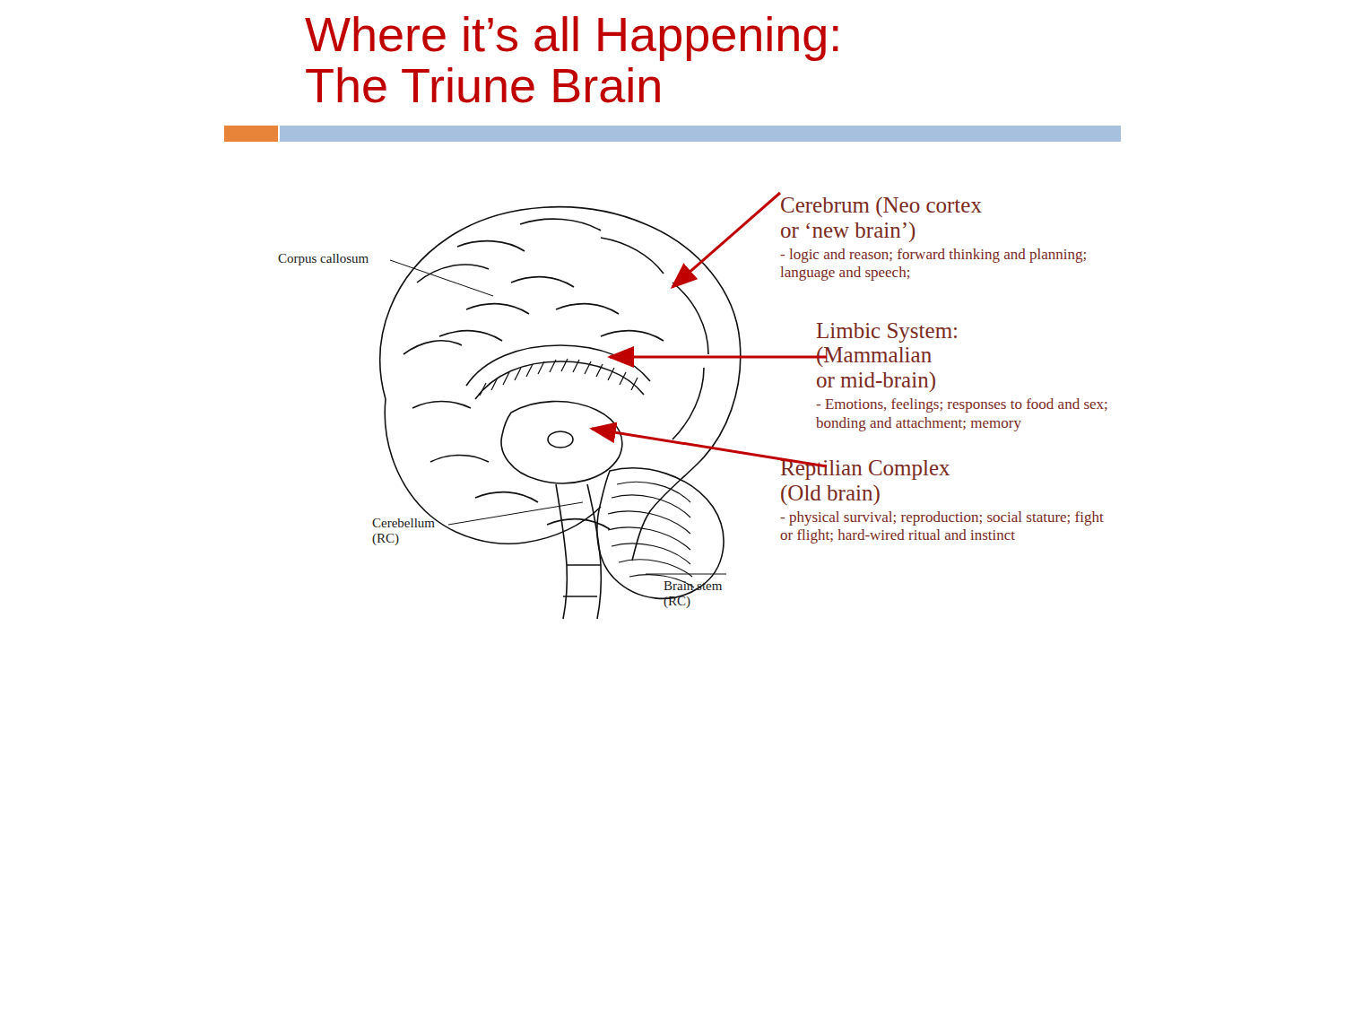Where it’s all Happening:
The Triune Brain
Corpus callosum
Cerebellum
(RC)
Brain stem
(RC)
Cerebrum (Neo cortex
or ‘new brain’)
- logic and reason; forward thinking and planning; language and speech;
Limbic System:
(Mammalian
or mid-brain)
- Emotions, feelings; responses to food and sex; bonding and attachment; memory
Reptilian Complex
(Old brain)
- physical survival; reproduction; social stature; fight or flight; hard-wired ritual and instinct